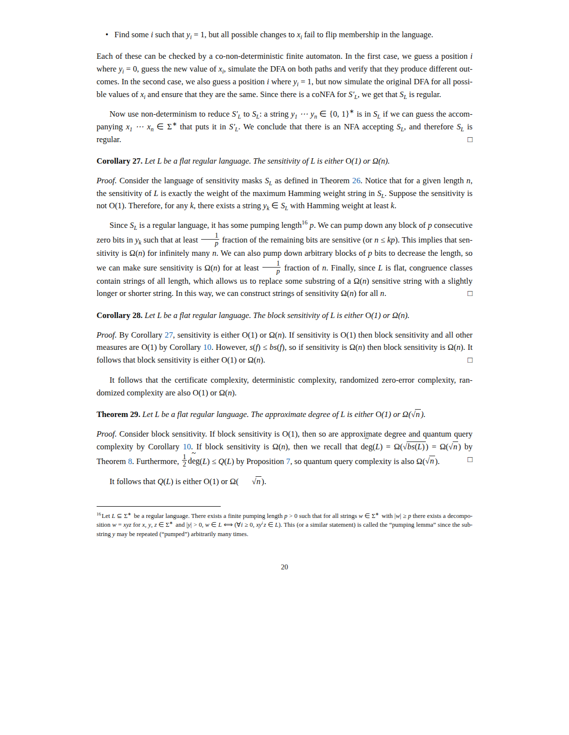Find some i such that yi = 1, but all possible changes to xi fail to flip membership in the language.
Each of these can be checked by a co-non-deterministic finite automaton. In the first case, we guess a position i where yi = 0, guess the new value of xi, simulate the DFA on both paths and verify that they produce different outcomes. In the second case, we also guess a position i where yi = 1, but now simulate the original DFA for all possible values of xi and ensure that they are the same. Since there is a coNFA for S′L, we get that SL is regular.
Now use non-determinism to reduce S′L to SL: a string y1 ⋯ yn ∈ {0, 1}∗ is in SL if we can guess the accompanying x1 ⋯ xn ∈ Σ∗ that puts it in S′L. We conclude that there is an NFA accepting SL, and therefore SL is regular.
Corollary 27. Let L be a flat regular language. The sensitivity of L is either O(1) or Ω(n).
Proof. Consider the language of sensitivity masks SL as defined in Theorem 26. Notice that for a given length n, the sensitivity of L is exactly the weight of the maximum Hamming weight string in SL. Suppose the sensitivity is not O(1). Therefore, for any k, there exists a string yk ∈ SL with Hamming weight at least k.
Since SL is a regular language, it has some pumping length16 p. We can pump down any block of p consecutive zero bits in yk such that at least 1 p fraction of the remaining bits are sensitive (or n ≤ kp). This implies that sensitivity is Ω(n) for infinitely many n. We can also pump down arbitrary blocks of p bits to decrease the length, so we can make sure sensitivity is Ω(n) for at least 1 p fraction of n. Finally, since L is flat, congruence classes contain strings of all length, which allows us to replace some substring of a Ω(n) sensitive string with a slightly longer or shorter string. In this way, we can construct strings of sensitivity Ω(n) for all n.
Corollary 28. Let L be a flat regular language. The block sensitivity of L is either O(1) or Ω(n).
Proof. By Corollary 27, sensitivity is either O(1) or Ω(n). If sensitivity is O(1) then block sensitivity and all other measures are O(1) by Corollary 10. However, s(f) ≤ bs(f), so if sensitivity is Ω(n) then block sensitivity is Ω(n). It follows that block sensitivity is either O(1) or Ω(n).
It follows that the certificate complexity, deterministic complexity, randomized zero-error complexity, randomized complexity are also O(1) or Ω(n).
Theorem 29. Let L be a flat regular language. The approximate degree of L is either O(1) or Ω(√n).
Proof. Consider block sensitivity. If block sensitivity is O(1), then so are approximate degree and quantum query complexity by Corollary 10. If block sensitivity is Ω(n), then we recall that ~deg(L) = Ω(√bs(L)) = Ω(√n) by Theorem 8. Furthermore, 12~deg(L) ≤ Q(L) by Proposition 7, so quantum query complexity is also Ω(√n).
It follows that Q(L) is either O(1) or Ω(√n).
16Let L ⊆ Σ∗ be a regular language. There exists a finite pumping length p > 0 such that for all strings w ∈ Σ∗ with |w| ≥ p there exists a decomposition w = xyz for x, y, z ∈ Σ∗ and |y| > 0, w ∈ L ⟺ (∀i ≥ 0, xyiz ∈ L). This (or a similar statement) is called the “pumping lemma” since the substring y may be repeated (“pumped”) arbitrarily many times.
20